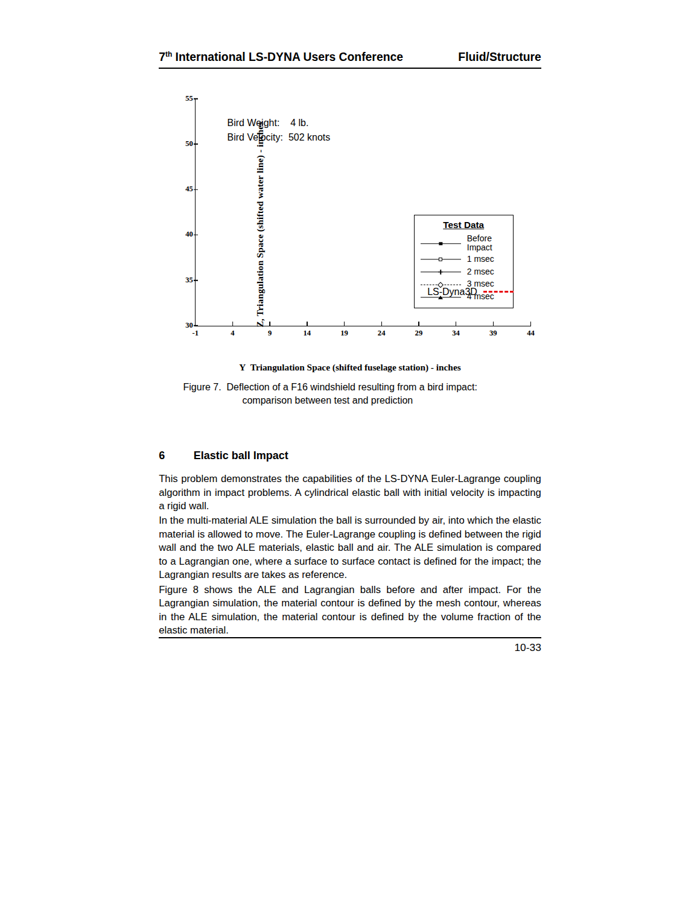7th International LS-DYNA Users Conference
Fluid/Structure
Z, Triangulation Space (shifted water line) - inches
55
50
45
40
35
30
-1
4
9
14
19
24
29
34
39
44
Bird Weight: 4 lb.
Bird Velocity: 502 knots
Test Data
| | Before Impact |
| | 1 msec |
| | 2 msec |
| | 3 msec |
| | 4 msec |
LS-Dyna3D
Y Triangulation Space (shifted fuselage station) - inches
Figure 7. Deflection of a F16 windshield resulting from a bird impact: comparison between test and prediction
6 Elastic ball Impact
This problem demonstrates the capabilities of the LS-DYNA Euler-Lagrange coupling algorithm in impact problems. A cylindrical elastic ball with initial velocity is impacting a rigid wall.
In the multi-material ALE simulation the ball is surrounded by air, into which the elastic material is allowed to move. The Euler-Lagrange coupling is defined between the rigid wall and the two ALE materials, elastic ball and air. The ALE simulation is compared to a Lagrangian one, where a surface to surface contact is defined for the impact; the Lagrangian results are takes as reference.
Figure 8 shows the ALE and Lagrangian balls before and after impact. For the Lagrangian simulation, the material contour is defined by the mesh contour, whereas in the ALE simulation, the material contour is defined by the volume fraction of the elastic material.
10-33